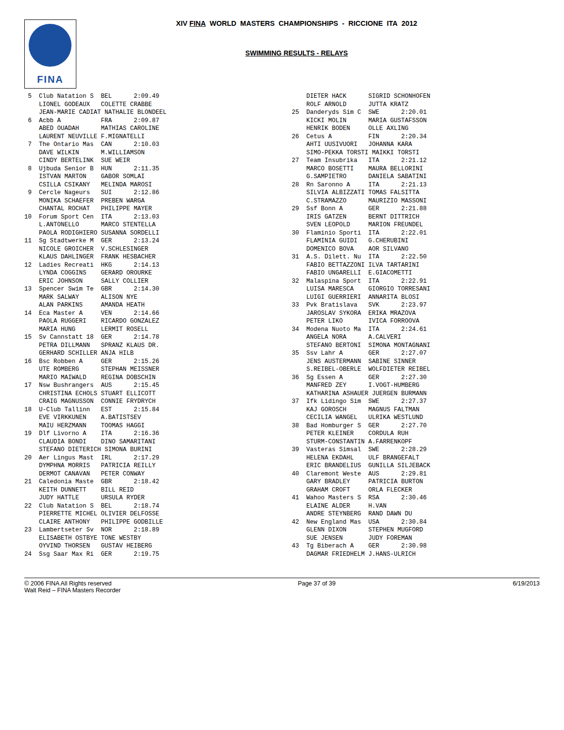FINA
XIV FINA WORLD MASTERS CHAMPIONSHIPS - RICCIONE ITA 2012
SWIMMING RESULTS - RELAYS
5 Club Natation S BEL 2:09.49 LIONEL GODEAUX COLETTE CRABBE JEAN-MARIE CADIAT NATHALIE BLONDEEL 6 Acbb A FRA 2:09.87 ABED OUADAH MATHIAS CAROLINE LAURENT NEUVILLE F.MIGNATELLI 7 The Ontario Mas CAN 2:10.03 DAVE WILKIN M.WILLIAMSON CINDY BERTELINK SUE WEIR 8 Ujbuda Senior B HUN 2:11.35 ISTVAN MARTON GABOR SOMLAI CSILLA CSIKANY MELINDA MAROSI 9 Cercle Nageurs SUI 2:12.86 MONIKA SCHAEFER PREBEN WARGA CHANTAL ROCHAT PHILIPPE MAYER 10 Forum Sport Cen ITA 2:13.03 L.ANTONELLO MARCO STENTELLA PAOLA RODIGHIERO SUSANNA SORDELLI 11 Sg Stadtwerke M GER 2:13.24 NICOLE GROICHER V.SCHLESINGER KLAUS DAHLINGER FRANK HESBACHER 12 Ladies Recreati HKG 2:14.13 LYNDA COGGINS GERARD OROURKE ERIC JOHNSON SALLY COLLIER 13 Spencer Swim Te GBR 2:14.30 MARK SALWAY ALISON NYE ALAN PARKINS AMANDA HEATH 14 Eca Master A VEN 2:14.66 PAOLA RUGGERI RICARDO GONZALEZ MARIA HUNG LERMIT ROSELL 15 Sv Cannstatt 18 GER 2:14.78 PETRA DILLMANN SPRANZ KLAUS DR. GERHARD SCHILLER ANJA HILB 16 Bsc Robben A GER 2:15.26 UTE ROMBERG STEPHAN MEISSNER MARIO MAIWALD REGINA DOBSCHIN 17 Nsw Bushrangers AUS 2:15.45 CHRISTINA ECHOLS STUART ELLICOTT CRAIG MAGNUSSON CONNIE FRYDRYCH 18 U-Club Tallinn EST 2:15.84 EVE VIRKKUNEN A.BATISTSEV MAIU HERZMANN TOOMAS HAGGI 19 Dlf Livorno A ITA 2:16.36 CLAUDIA BONDI DINO SAMARITANI STEFANO DIETERICH SIMONA BURINI 20 Aer Lingus Mast IRL 2:17.29 DYMPHNA MORRIS PATRICIA REILLY DERMOT CANAVAN PETER CONWAY 21 Caledonia Maste GBR 2:18.42 KEITH DUNNETT BILL REID JUDY HATTLE URSULA RYDER 22 Club Natation S BEL 2:18.74 PIERRETTE MICHEL OLIVIER DELFOSSE CLAIRE ANTHONY PHILIPPE GODBILLE 23 Lambertseter Sv NOR 2:18.89 ELISABETH OSTBYE TONE WESTBY OYVIND THORSEN GUSTAV HEIBERG 24 Ssg Saar Max Ri GER 2:19.75
DIETER HACK SIGRID SCHONHOFEN ROLF ARNOLD JUTTA KRATZ 25 Danderyds Sim C SWE 2:20.01 KICKI MOLIN MARIA GUSTAFSSON HENRIK BODEN OLLE AXLING 26 Cetus A FIN 2:20.34 AHTI UUSIVUORI JOHANNA KARA SIMO-PEKKA TORSTI MAIKKI TORSTI 27 Team Insubrika ITA 2:21.12 MARCO BOSETTI MAURA BELLORINI G.SAMPIETRO DANIELA SABATINI 28 Rn Saronno A ITA 2:21.13 SILVIA ALBIZZATI TOMAS FALSITTA C.STRAMAZZO MAURIZIO MASSONI 29 Ssf Bonn A GER 2:21.88 IRIS GATZEN BERNT DITTRICH SVEN LEOPOLD MARION FREUNDEL 30 Flaminio Sporti ITA 2:22.01 FLAMINIA GUIDI G.CHERUBINI DOMENICO BOVA AOR SILVANO 31 A.S. Dilett. Nu ITA 2:22.50 FABIO BETTAZZONI ILVA TARTARINI FABIO UNGARELLI E.GIACOMETTI 32 Malaspina Sport ITA 2:22.91 LUISA MARESCA GIORGIO TORRESANI LUIGI GUERRIERI ANNARITA BLOSI 33 Pvk Bratislava SVK 2:23.97 JAROSLAV SYKORA ERIKA MRAZOVA PETER LIKO IVICA FORROOVA 34 Modena Nuoto Ma ITA 2:24.61 ANGELA NORA A.CALVERI STEFANO BERTONI SIMONA MONTAGNANI 35 Ssv Lahr A GER 2:27.07 JENS AUSTERMANN SABINE SINNER S.REIBEL-OBERLE WOLFDIETER REIBEL 36 Sg Essen A GER 2:27.30 MANFRED ZEY I.VOGT-HUMBERG KATHARINA ASHAUER JUERGEN BURMANN 37 Ifk Lidingo Sim SWE 2:27.37 KAJ GOROSCH MAGNUS FALTMAN CECILIA WANGEL ULRIKA WESTLUND 38 Bad Homburger S GER 2:27.70 PETER KLEINER CORDULA RUH STURM-CONSTANTIN A.FARRENKOPF 39 Vasteras Simsal SWE 2:28.29 HELENA EKDAHL ULF BRANGEFALT ERIC BRANDELIUS GUNILLA SILJEBACK 40 Claremont Weste AUS 2:29.81 GARY BRADLEY PATRICIA BURTON GRAHAM CROFT ORLA FLECKER 41 Wahoo Masters S RSA 2:30.46 ELAINE ALDER H.VAN ANDRE STEYNBERG RAND DAWN DU 42 New England Mas USA 2:30.84 GLENN DIXON STEPHEN MUGFORD SUE JENSEN JUDY FOREMAN 43 Tg Biberach A GER 2:30.98 DAGMAR FRIEDHELM J.HANS-ULRICH
© 2006 FINA All Rights reserved Walt Reid – FINA Masters Recorder
Page 37 of 39
6/19/2013